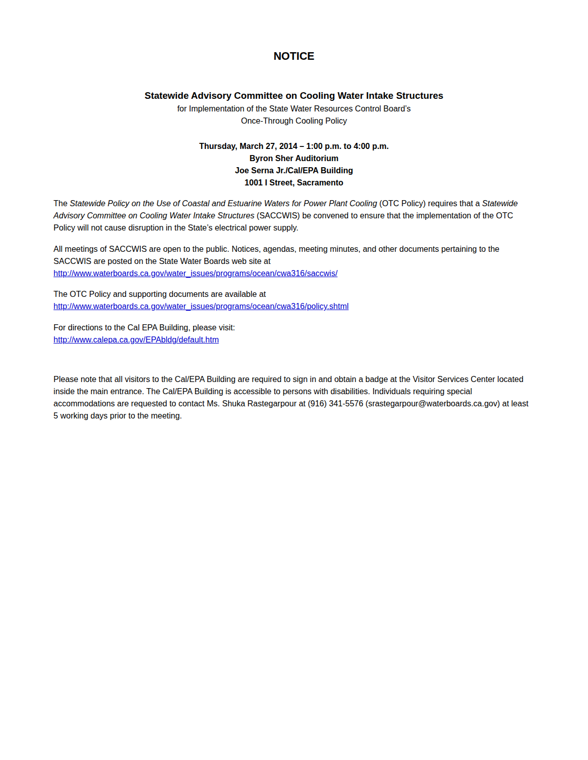NOTICE
Statewide Advisory Committee on Cooling Water Intake Structures
for Implementation of the State Water Resources Control Board’s
Once-Through Cooling Policy
Thursday, March 27, 2014 – 1:00 p.m. to 4:00 p.m.
Byron Sher Auditorium
Joe Serna Jr./Cal/EPA Building
1001 I Street, Sacramento
The Statewide Policy on the Use of Coastal and Estuarine Waters for Power Plant Cooling (OTC Policy) requires that a Statewide Advisory Committee on Cooling Water Intake Structures (SACCWIS) be convened to ensure that the implementation of the OTC Policy will not cause disruption in the State’s electrical power supply.
All meetings of SACCWIS are open to the public. Notices, agendas, meeting minutes, and other documents pertaining to the SACCWIS are posted on the State Water Boards web site at
http://www.waterboards.ca.gov/water_issues/programs/ocean/cwa316/saccwis/
The OTC Policy and supporting documents are available at
http://www.waterboards.ca.gov/water_issues/programs/ocean/cwa316/policy.shtml
For directions to the Cal EPA Building, please visit:
http://www.calepa.ca.gov/EPAbldg/default.htm
Please note that all visitors to the Cal/EPA Building are required to sign in and obtain a badge at the Visitor Services Center located inside the main entrance. The Cal/EPA Building is accessible to persons with disabilities. Individuals requiring special accommodations are requested to contact Ms. Shuka Rastegarpour at (916) 341-5576 (srastegarpour@waterboards.ca.gov) at least 5 working days prior to the meeting.